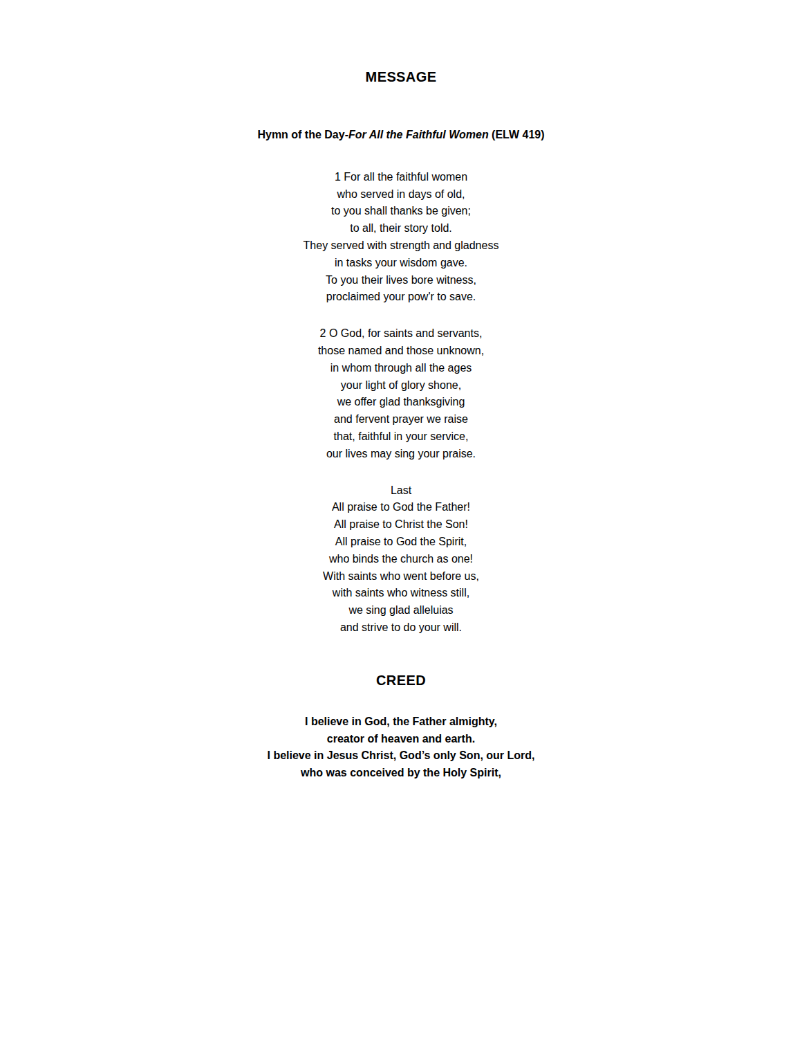MESSAGE
Hymn of the Day-For All the Faithful Women (ELW 419)
1 For all the faithful women
who served in days of old,
to you shall thanks be given;
to all, their story told.
They served with strength and gladness
in tasks your wisdom gave.
To you their lives bore witness,
proclaimed your pow'r to save.
2 O God, for saints and servants,
those named and those unknown,
in whom through all the ages
your light of glory shone,
we offer glad thanksgiving
and fervent prayer we raise
that, faithful in your service,
our lives may sing your praise.
Last
All praise to God the Father!
All praise to Christ the Son!
All praise to God the Spirit,
who binds the church as one!
With saints who went before us,
with saints who witness still,
we sing glad alleluias
and strive to do your will.
CREED
I believe in God, the Father almighty,
creator of heaven and earth.
I believe in Jesus Christ, God’s only Son, our Lord,
who was conceived by the Holy Spirit,